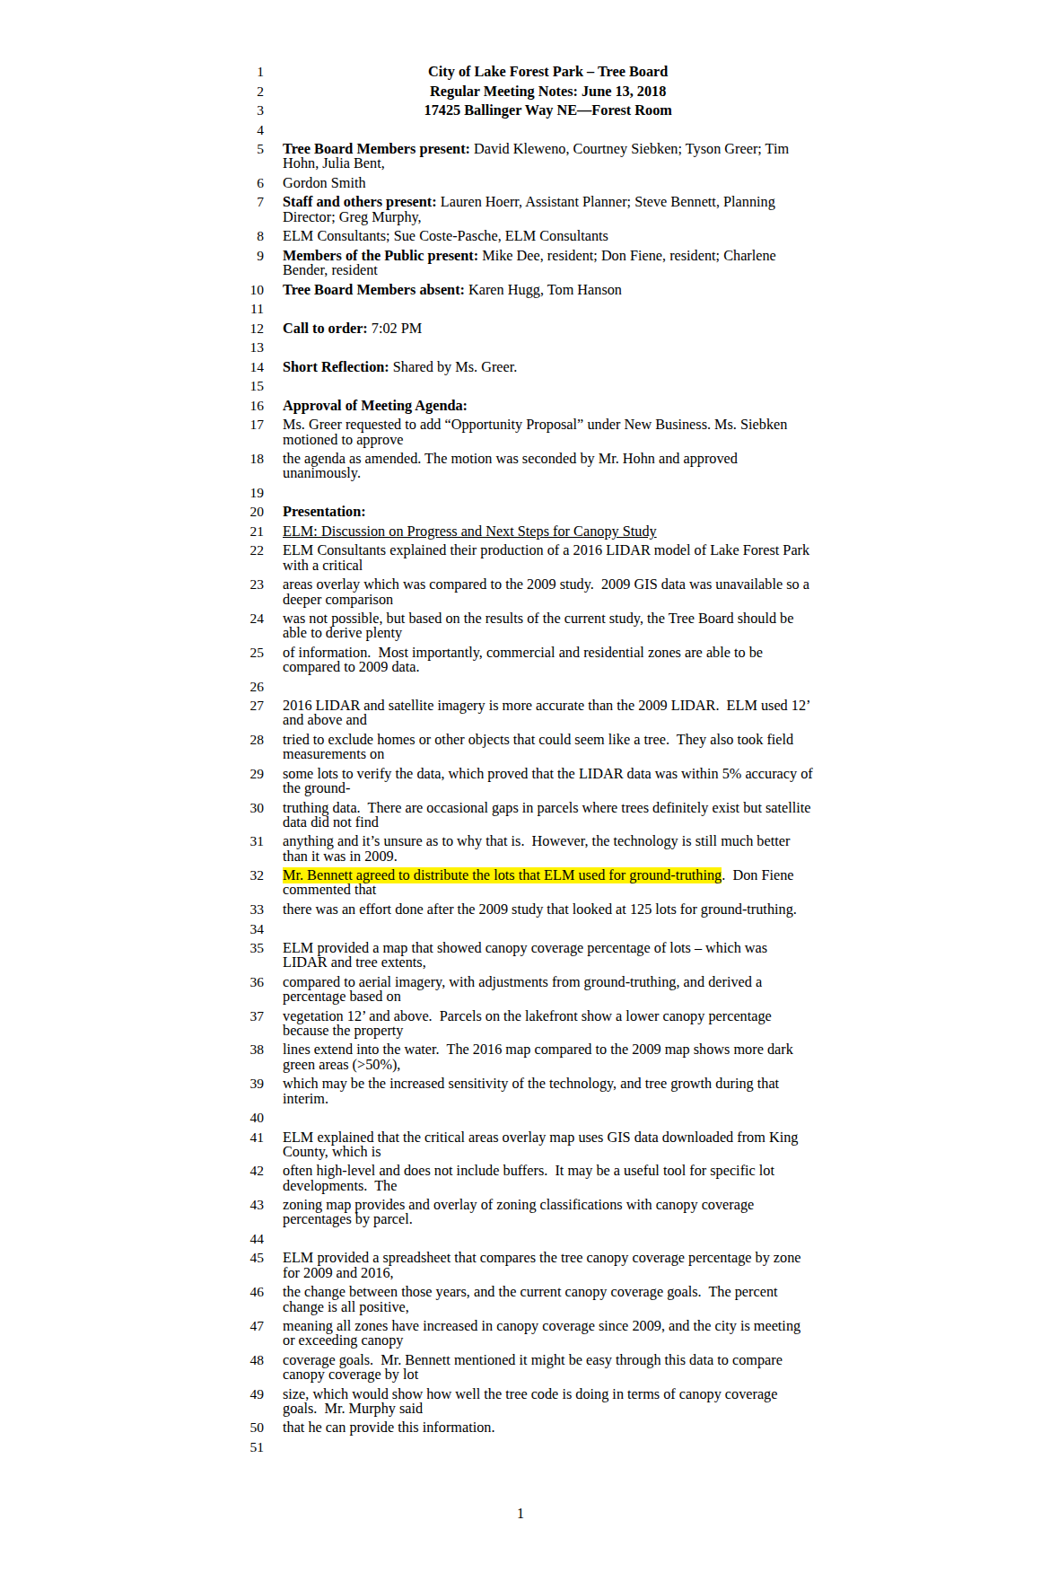1
City of Lake Forest Park – Tree Board
2
Regular Meeting Notes: June 13, 2018
3
17425 Ballinger Way NE—Forest Room
4
5
Tree Board Members present: David Kleweno, Courtney Siebken; Tyson Greer; Tim Hohn, Julia Bent,
6
Gordon Smith
7
Staff and others present: Lauren Hoerr, Assistant Planner; Steve Bennett, Planning Director; Greg Murphy,
8
ELM Consultants; Sue Coste-Pasche, ELM Consultants
9
Members of the Public present: Mike Dee, resident; Don Fiene, resident; Charlene Bender, resident
10
Tree Board Members absent: Karen Hugg, Tom Hanson
11
12
Call to order: 7:02 PM
13
14
Short Reflection: Shared by Ms. Greer.
15
16
Approval of Meeting Agenda:
17
Ms. Greer requested to add “Opportunity Proposal” under New Business. Ms. Siebken motioned to approve
18
the agenda as amended. The motion was seconded by Mr. Hohn and approved unanimously.
19
20
Presentation:
21
ELM: Discussion on Progress and Next Steps for Canopy Study
22
ELM Consultants explained their production of a 2016 LIDAR model of Lake Forest Park with a critical
23
areas overlay which was compared to the 2009 study. 2009 GIS data was unavailable so a deeper comparison
24
was not possible, but based on the results of the current study, the Tree Board should be able to derive plenty
25
of information. Most importantly, commercial and residential zones are able to be compared to 2009 data.
26
27
2016 LIDAR and satellite imagery is more accurate than the 2009 LIDAR. ELM used 12’ and above and
28
tried to exclude homes or other objects that could seem like a tree. They also took field measurements on
29
some lots to verify the data, which proved that the LIDAR data was within 5% accuracy of the ground-
30
truthing data. There are occasional gaps in parcels where trees definitely exist but satellite data did not find
31
anything and it’s unsure as to why that is. However, the technology is still much better than it was in 2009.
32
Mr. Bennett agreed to distribute the lots that ELM used for ground-truthing. Don Fiene commented that
33
there was an effort done after the 2009 study that looked at 125 lots for ground-truthing.
34
35
ELM provided a map that showed canopy coverage percentage of lots – which was LIDAR and tree extents,
36
compared to aerial imagery, with adjustments from ground-truthing, and derived a percentage based on
37
vegetation 12’ and above. Parcels on the lakefront show a lower canopy percentage because the property
38
lines extend into the water. The 2016 map compared to the 2009 map shows more dark green areas (>50%),
39
which may be the increased sensitivity of the technology, and tree growth during that interim.
40
41
ELM explained that the critical areas overlay map uses GIS data downloaded from King County, which is
42
often high-level and does not include buffers. It may be a useful tool for specific lot developments. The
43
zoning map provides and overlay of zoning classifications with canopy coverage percentages by parcel.
44
45
ELM provided a spreadsheet that compares the tree canopy coverage percentage by zone for 2009 and 2016,
46
the change between those years, and the current canopy coverage goals. The percent change is all positive,
47
meaning all zones have increased in canopy coverage since 2009, and the city is meeting or exceeding canopy
48
coverage goals. Mr. Bennett mentioned it might be easy through this data to compare canopy coverage by lot
49
size, which would show how well the tree code is doing in terms of canopy coverage goals. Mr. Murphy said
50
that he can provide this information.
51
1